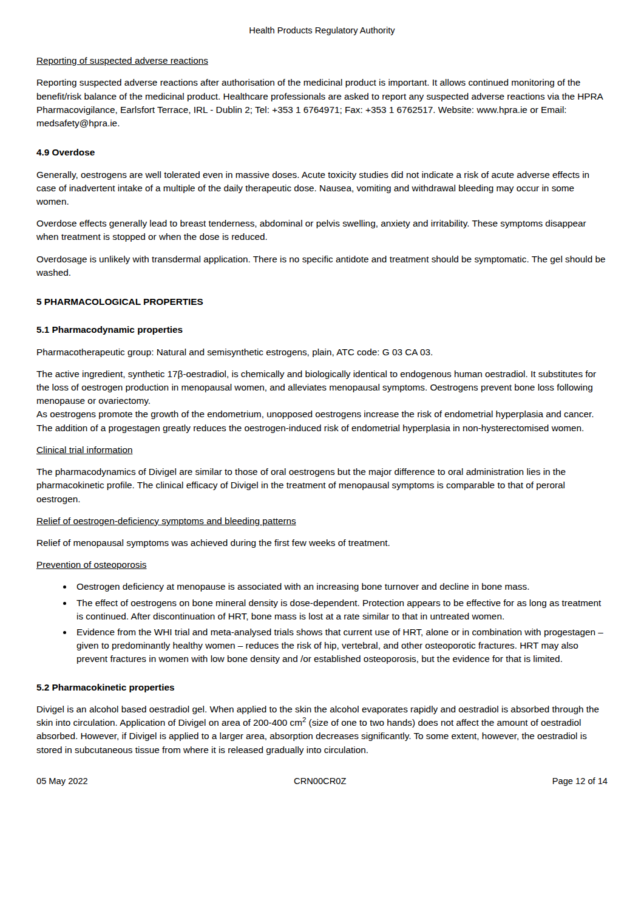Health Products Regulatory Authority
Reporting of suspected adverse reactions
Reporting suspected adverse reactions after authorisation of the medicinal product is important. It allows continued monitoring of the benefit/risk balance of the medicinal product. Healthcare professionals are asked to report any suspected adverse reactions via the HPRA Pharmacovigilance, Earlsfort Terrace, IRL - Dublin 2; Tel: +353 1 6764971; Fax: +353 1 6762517. Website: www.hpra.ie or Email: medsafety@hpra.ie.
4.9 Overdose
Generally, oestrogens are well tolerated even in massive doses. Acute toxicity studies did not indicate a risk of acute adverse effects in case of inadvertent intake of a multiple of the daily therapeutic dose. Nausea, vomiting and withdrawal bleeding may occur in some women.
Overdose effects generally lead to breast tenderness, abdominal or pelvis swelling, anxiety and irritability. These symptoms disappear when treatment is stopped or when the dose is reduced.
Overdosage is unlikely with transdermal application. There is no specific antidote and treatment should be symptomatic. The gel should be washed.
5 PHARMACOLOGICAL PROPERTIES
5.1 Pharmacodynamic properties
Pharmacotherapeutic group: Natural and semisynthetic estrogens, plain, ATC code: G 03 CA 03.
The active ingredient, synthetic 17β-oestradiol, is chemically and biologically identical to endogenous human oestradiol. It substitutes for the loss of oestrogen production in menopausal women, and alleviates menopausal symptoms. Oestrogens prevent bone loss following menopause or ovariectomy.
As oestrogens promote the growth of the endometrium, unopposed oestrogens increase the risk of endometrial hyperplasia and cancer. The addition of a progestagen greatly reduces the oestrogen-induced risk of endometrial hyperplasia in non-hysterectomised women.
Clinical trial information
The pharmacodynamics of Divigel are similar to those of oral oestrogens but the major difference to oral administration lies in the pharmacokinetic profile. The clinical efficacy of Divigel in the treatment of menopausal symptoms is comparable to that of peroral oestrogen.
Relief of oestrogen-deficiency symptoms and bleeding patterns
Relief of menopausal symptoms was achieved during the first few weeks of treatment.
Prevention of osteoporosis
Oestrogen deficiency at menopause is associated with an increasing bone turnover and decline in bone mass.
The effect of oestrogens on bone mineral density is dose-dependent. Protection appears to be effective for as long as treatment is continued. After discontinuation of HRT, bone mass is lost at a rate similar to that in untreated women.
Evidence from the WHI trial and meta-analysed trials shows that current use of HRT, alone or in combination with progestagen – given to predominantly healthy women – reduces the risk of hip, vertebral, and other osteoporotic fractures. HRT may also prevent fractures in women with low bone density and /or established osteoporosis, but the evidence for that is limited.
5.2 Pharmacokinetic properties
Divigel is an alcohol based oestradiol gel. When applied to the skin the alcohol evaporates rapidly and oestradiol is absorbed through the skin into circulation. Application of Divigel on area of 200-400 cm2 (size of one to two hands) does not affect the amount of oestradiol absorbed. However, if Divigel is applied to a larger area, absorption decreases significantly. To some extent, however, the oestradiol is stored in subcutaneous tissue from where it is released gradually into circulation.
05 May 2022 CRN00CR0Z Page 12 of 14